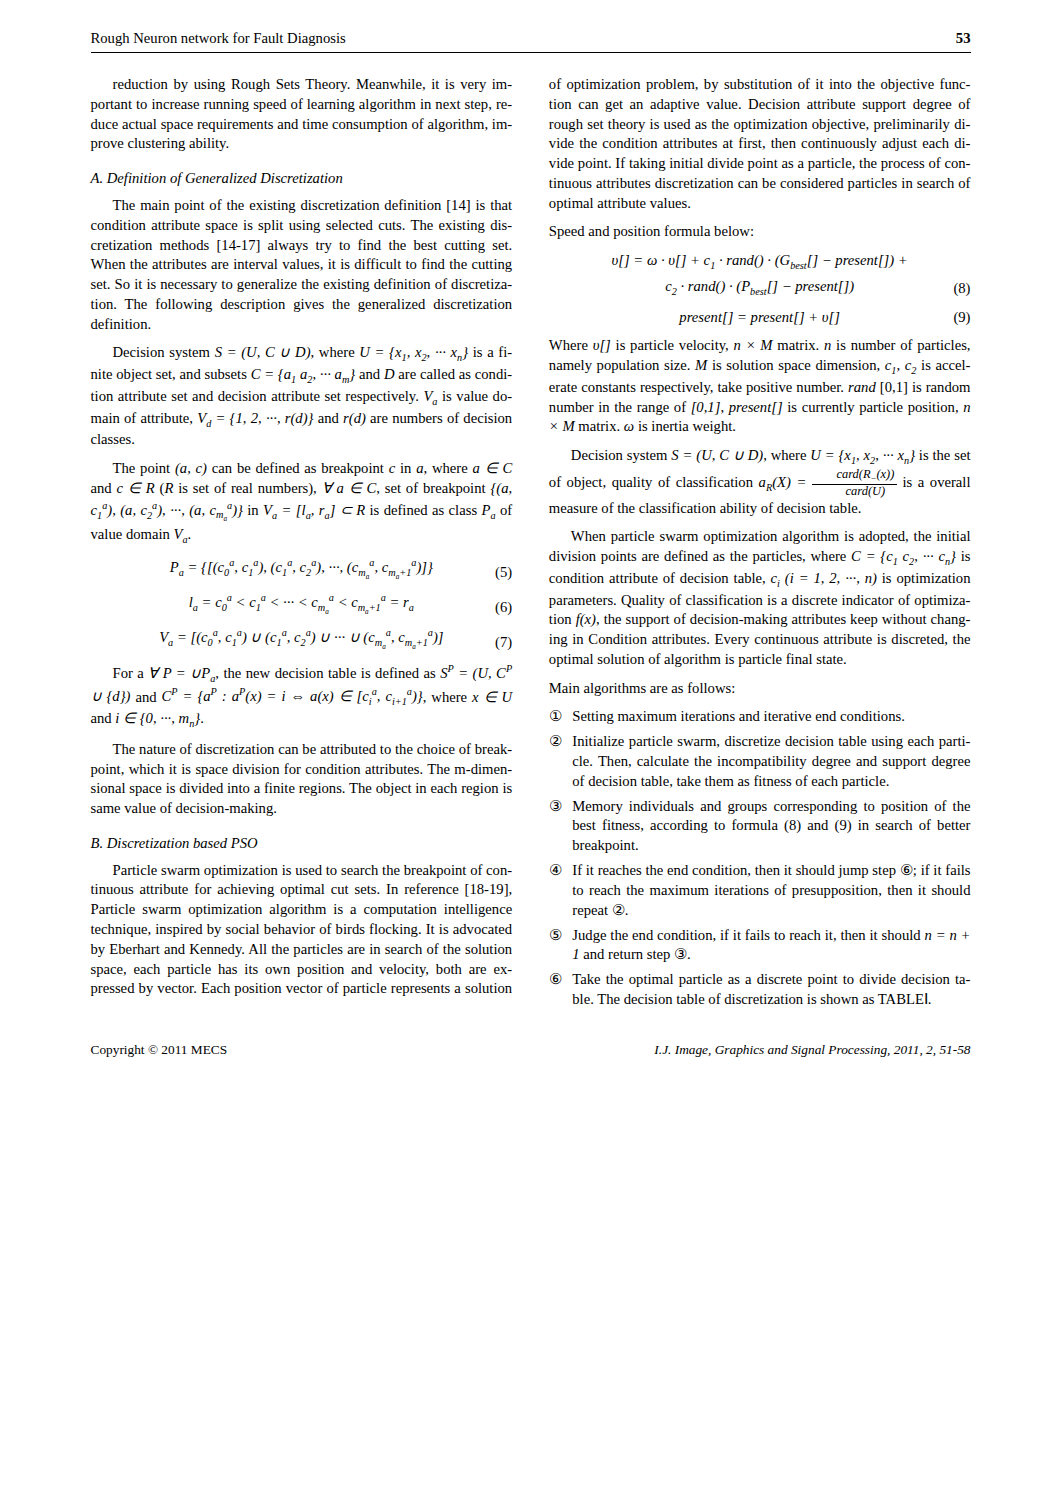Rough Neuron network for Fault Diagnosis 53
reduction by using Rough Sets Theory. Meanwhile, it is very important to increase running speed of learning algorithm in next step, reduce actual space requirements and time consumption of algorithm, improve clustering ability.
A. Definition of Generalized Discretization
The main point of the existing discretization definition [14] is that condition attribute space is split using selected cuts. The existing discretization methods [14-17] always try to find the best cutting set. When the attributes are interval values, it is difficult to find the cutting set. So it is necessary to generalize the existing definition of discretization. The following description gives the generalized discretization definition.
Decision system S = (U, C ∪ D), where U = {x1, x2, ··· xn} is a finite object set, and subsets C = {a1 a2, ··· am} and D are called as condition attribute set and decision attribute set respectively. Va is value domain of attribute, Vd = {1, 2, ···, r(d)} and r(d) are numbers of decision classes.
The point (a, c) can be defined as breakpoint c in a, where a ∈ C and c ∈ R (R is set of real numbers), ∀ a ∈ C, set of breakpoint {(a, c1a), (a, c2a), ···, (a, cmaa)} in Va = [la, ra] ⊂ R is defined as class Pa of value domain Va.
Pa = {[(c0a, c1a), (c1a, c2a), ···, (cmaa, cma+1a)]} (5)
la = c0a < c1a < ··· < cmaa < cma+1a = ra (6)
Va = [(c0a, c1a) ∪ (c1a, c2a) ∪ ··· ∪ (cmaa, cma+1a)] (7)
For a ∀ P = ∪Pa, the new decision table is defined as SP = (U, CP ∪ {d}) and CP = {aP : aP(x) = i ⇔ a(x) ∈ [cia, ci+1a)}, where x ∈ U and i ∈ {0, ···, mn}.
The nature of discretization can be attributed to the choice of breakpoint, which it is space division for condition attributes. The m-dimensional space is divided into a finite regions. The object in each region is same value of decision-making.
B. Discretization based PSO
Particle swarm optimization is used to search the breakpoint of continuous attribute for achieving optimal cut sets. In reference [18-19], Particle swarm optimization algorithm is a computation intelligence technique, inspired by social behavior of birds flocking. It is advocated by Eberhart and Kennedy. All the particles are in search of the solution space, each particle has its own position and velocity, both are expressed by vector. Each position vector of particle represents a solution of optimization problem, by substitution of it into the objective function can get an adaptive value. Decision attribute support degree of rough set theory is used as the optimization objective, preliminarily divide the condition attributes at first, then continuously adjust each divide point. If taking initial divide point as a particle, the process of continuous attributes discretization can be considered particles in search of optimal attribute values.
Speed and position formula below:
υ[] = ω · υ[] + c1 · rand() · (Gbest[] − present[]) + c2 · rand() · (Pbest[] − present[]) (8)
present[] = present[] + υ[] (9)
Where υ[] is particle velocity, n × M matrix. n is number of particles, namely population size. M is solution space dimension, c1, c2 is accelerate constants respectively, take positive number. rand [0,1] is random number in the range of [0,1], present[] is currently particle position, n × M matrix. ω is inertia weight.
Decision system S = (U, C ∪ D), where U = {x1, x2, ··· xn} is the set of object, quality of classification aR(X) = card(R−(x)) card(U) is a overall measure of the classification ability of decision table.
When particle swarm optimization algorithm is adopted, the initial division points are defined as the particles, where C = {c1 c2, ··· cn} is condition attribute of decision table, ci (i = 1, 2, ···, n) is optimization parameters. Quality of classification is a discrete indicator of optimization f(x), the support of decision-making attributes keep without changing in Condition attributes. Every continuous attribute is discreted, the optimal solution of algorithm is particle final state.
Main algorithms are as follows:
① Setting maximum iterations and iterative end conditions.
② Initialize particle swarm, discretize decision table using each particle. Then, calculate the incompatibility degree and support degree of decision table, take them as fitness of each particle.
③ Memory individuals and groups corresponding to position of the best fitness, according to formula (8) and (9) in search of better breakpoint.
④ If it reaches the end condition, then it should jump step ⑥; if it fails to reach the maximum iterations of presupposition, then it should repeat ②.
⑤ Judge the end condition, if it fails to reach it, then it should n = n + 1 and return step ③.
⑥ Take the optimal particle as a discrete point to divide decision table. The decision table of discretization is shown as TABLEⅠ.
Copyright © 2011 MECS I.J. Image, Graphics and Signal Processing, 2011, 2, 51-58